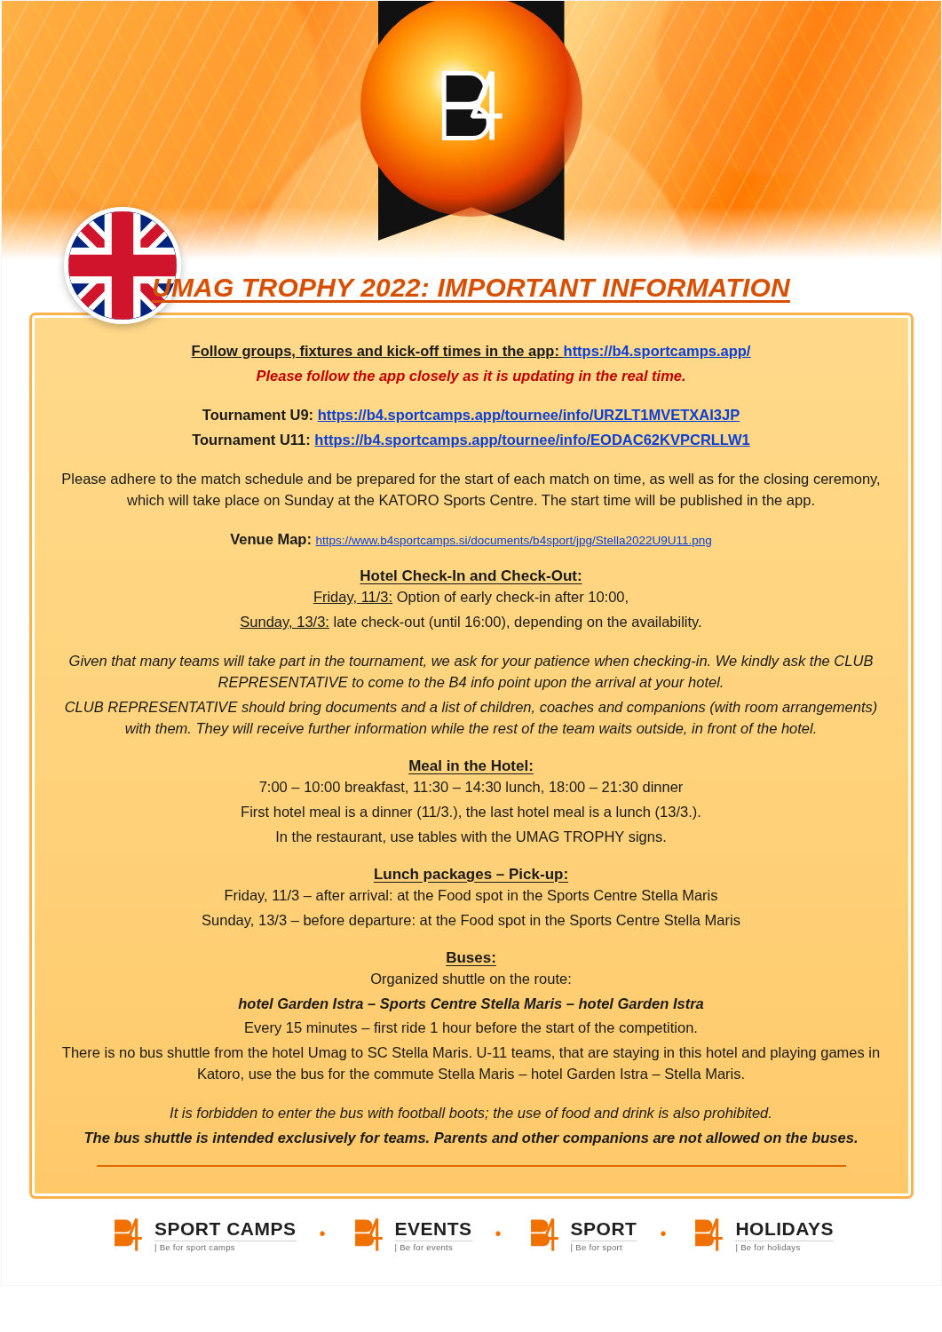UMAG TROPHY 2022: IMPORTANT INFORMATION
Follow groups, fixtures and kick-off times in the app: https://b4.sportcamps.app/
Please follow the app closely as it is updating in the real time.
Tournament U9: https://b4.sportcamps.app/tournee/info/URZLT1MVETXAI3JP
Tournament U11: https://b4.sportcamps.app/tournee/info/EODAC62KVPCRLLW1
Please adhere to the match schedule and be prepared for the start of each match on time, as well as for the closing ceremony, which will take place on Sunday at the KATORO Sports Centre. The start time will be published in the app.
Venue Map: https://www.b4sportcamps.si/documents/b4sport/jpg/Stella2022U9U11.png
Hotel Check-In and Check-Out:
Friday, 11/3: Option of early check-in after 10:00,
Sunday, 13/3: late check-out (until 16:00), depending on the availability.
Given that many teams will take part in the tournament, we ask for your patience when checking-in. We kindly ask the CLUB REPRESENTATIVE to come to the B4 info point upon the arrival at your hotel.
CLUB REPRESENTATIVE should bring documents and a list of children, coaches and companions (with room arrangements) with them. They will receive further information while the rest of the team waits outside, in front of the hotel.
Meal in the Hotel:
7:00 – 10:00 breakfast, 11:30 – 14:30 lunch, 18:00 – 21:30 dinner
First hotel meal is a dinner (11/3.), the last hotel meal is a lunch (13/3.).
In the restaurant, use tables with the UMAG TROPHY signs.
Lunch packages – Pick-up:
Friday, 11/3 – after arrival: at the Food spot in the Sports Centre Stella Maris
Sunday, 13/3 – before departure: at the Food spot in the Sports Centre Stella Maris
Buses:
Organized shuttle on the route:
hotel Garden Istra – Sports Centre Stella Maris – hotel Garden Istra
Every 15 minutes – first ride 1 hour before the start of the competition.
There is no bus shuttle from the hotel Umag to SC Stella Maris. U-11 teams, that are staying in this hotel and playing games in Katoro, use the bus for the commute Stella Maris – hotel Garden Istra – Stella Maris.
It is forbidden to enter the bus with football boots; the use of food and drink is also prohibited.
The bus shuttle is intended exclusively for teams. Parents and other companions are not allowed on the buses.
Sport Camps | Be for sport camps
•
Events | Be for events
•
Sport | Be for sport
•
Holidays | Be for holidays